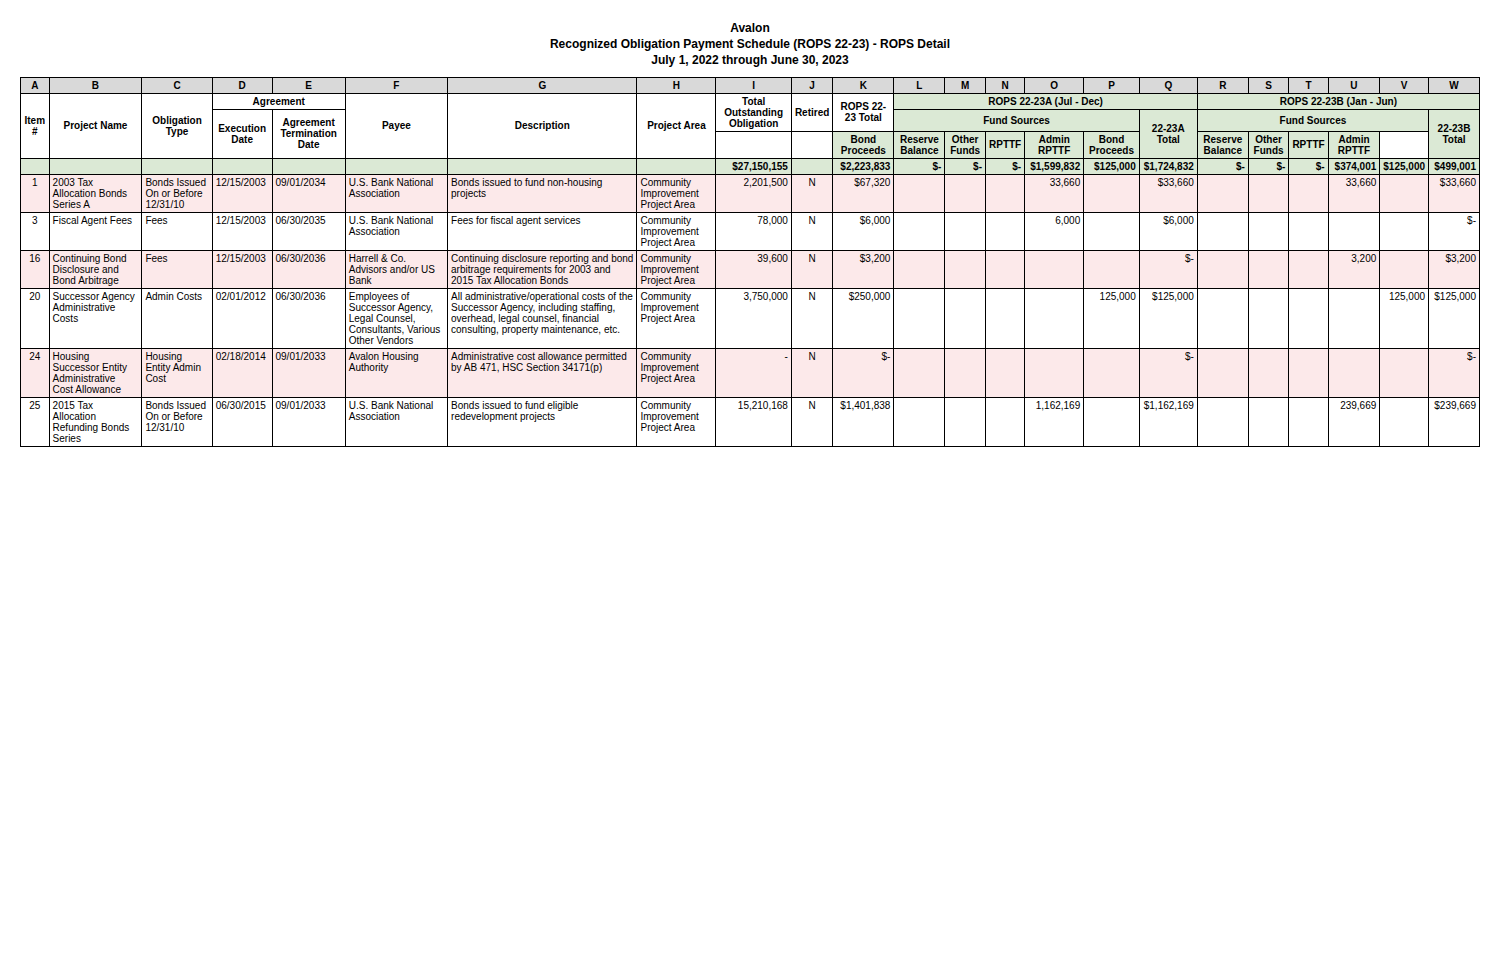Avalon
Recognized Obligation Payment Schedule (ROPS 22-23) - ROPS Detail
July 1, 2022 through June 30, 2023
| A | B | C | D | E | F | G | H | I | J | K | L | M | N | O | P | Q | R | S | T | U | V | W |
| --- | --- | --- | --- | --- | --- | --- | --- | --- | --- | --- | --- | --- | --- | --- | --- | --- | --- | --- | --- | --- | --- | --- |
| Item # | Project Name | Obligation Type | Agreement | Payee | Description | Project Area | Total Outstanding Obligation | Retired | ROPS 22-23 Total | ROPS 22-23A (Jul - Dec) | ROPS 22-23B (Jan - Jun) |
| Execution Date | Agreement Termination Date | Fund Sources | 22-23A Total | Fund Sources | 22-23B Total |
| | | Bond Proceeds | Reserve Balance | Other Funds | RPTTF | Admin RPTTF | Bond Proceeds | Reserve Balance | Other Funds | RPTTF | Admin RPTTF |
| | | | | | | | | $27,150,155 | | $2,223,833 | $- | $- | $- | $1,599,832 | $125,000 | $1,724,832 | $- | $- | $- | $374,001 | $125,000 | $499,001 |
| 1 | 2003 Tax Allocation Bonds Series A | Bonds Issued On or Before 12/31/10 | 12/15/2003 | 09/01/2034 | U.S. Bank National Association | Bonds issued to fund non-housing projects | Community Improvement Project Area | 2,201,500 | N | $67,320 | | | | 33,660 | | $33,660 | | | | 33,660 | | $33,660 |
| 3 | Fiscal Agent Fees | Fees | 12/15/2003 | 06/30/2035 | U.S. Bank National Association | Fees for fiscal agent services | Community Improvement Project Area | 78,000 | N | $6,000 | | | | 6,000 | | $6,000 | | | | | | $- |
| 16 | Continuing Bond Disclosure and Bond Arbitrage | Fees | 12/15/2003 | 06/30/2036 | Harrell & Co. Advisors and/or US Bank | Continuing disclosure reporting and bond arbitrage requirements for 2003 and 2015 Tax Allocation Bonds | Community Improvement Project Area | 39,600 | N | $3,200 | | | | | | $- | | | | 3,200 | | $3,200 |
| 20 | Successor Agency Administrative Costs | Admin Costs | 02/01/2012 | 06/30/2036 | Employees of Successor Agency, Legal Counsel, Consultants, Various Other Vendors | All administrative/operational costs of the Successor Agency, including staffing, overhead, legal counsel, financial consulting, property maintenance, etc. | Community Improvement Project Area | 3,750,000 | N | $250,000 | | | | | 125,000 | $125,000 | | | | | 125,000 | $125,000 |
| 24 | Housing Successor Entity Administrative Cost Allowance | Housing Entity Admin Cost | 02/18/2014 | 09/01/2033 | Avalon Housing Authority | Administrative cost allowance permitted by AB 471, HSC Section 34171(p) | Community Improvement Project Area | - | N | $- | | | | | | $- | | | | | | $- |
| 25 | 2015 Tax Allocation Refunding Bonds Series | Bonds Issued On or Before 12/31/10 | 06/30/2015 | 09/01/2033 | U.S. Bank National Association | Bonds issued to fund eligible redevelopment projects | Community Improvement Project Area | 15,210,168 | N | $1,401,838 | | | | 1,162,169 | | $1,162,169 | | | | 239,669 | | $239,669 |